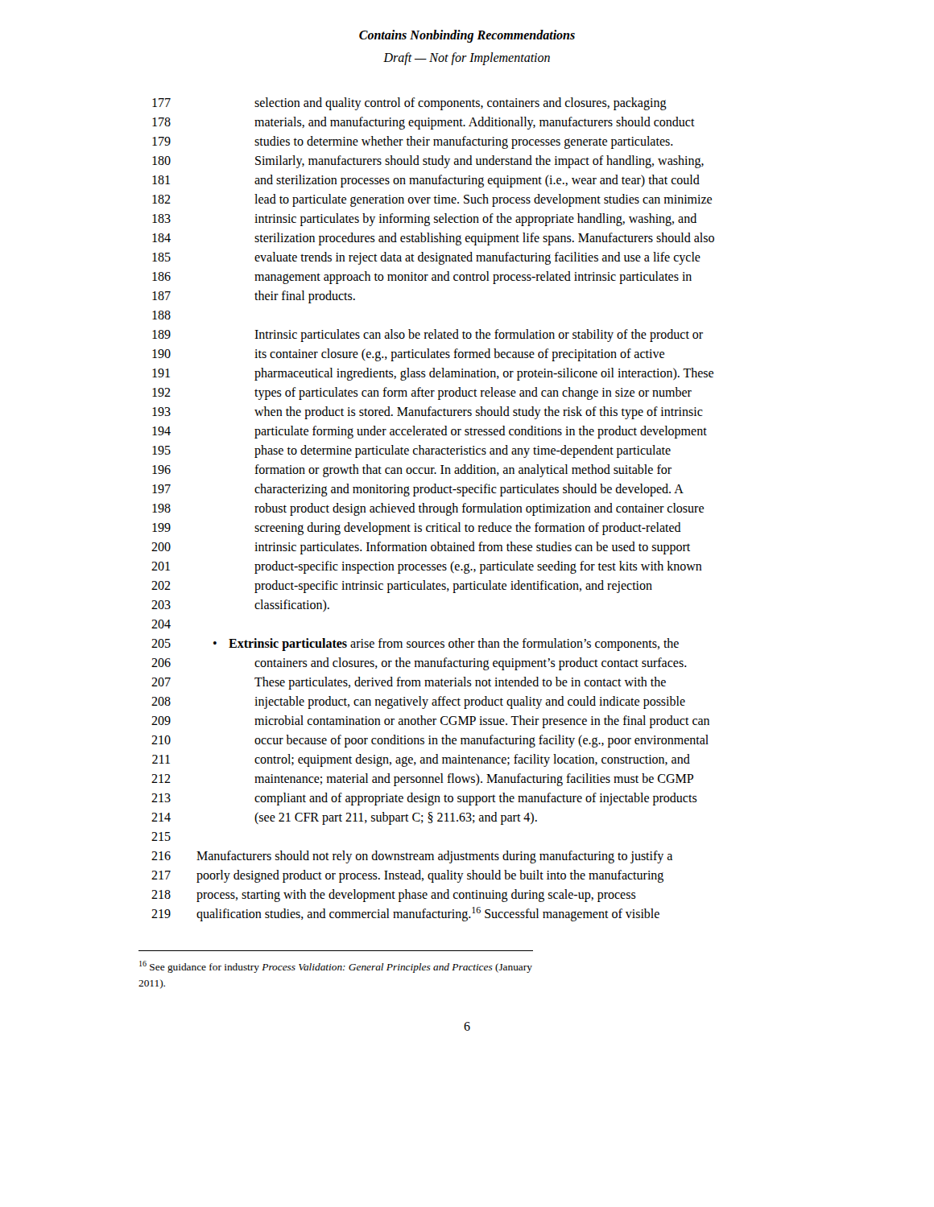Contains Nonbinding Recommendations
Draft — Not for Implementation
selection and quality control of components, containers and closures, packaging
materials, and manufacturing equipment. Additionally, manufacturers should conduct
studies to determine whether their manufacturing processes generate particulates.
Similarly, manufacturers should study and understand the impact of handling, washing,
and sterilization processes on manufacturing equipment (i.e., wear and tear) that could
lead to particulate generation over time. Such process development studies can minimize
intrinsic particulates by informing selection of the appropriate handling, washing, and
sterilization procedures and establishing equipment life spans. Manufacturers should also
evaluate trends in reject data at designated manufacturing facilities and use a life cycle
management approach to monitor and control process-related intrinsic particulates in
their final products.
Intrinsic particulates can also be related to the formulation or stability of the product or
its container closure (e.g., particulates formed because of precipitation of active
pharmaceutical ingredients, glass delamination, or protein-silicone oil interaction). These
types of particulates can form after product release and can change in size or number
when the product is stored. Manufacturers should study the risk of this type of intrinsic
particulate forming under accelerated or stressed conditions in the product development
phase to determine particulate characteristics and any time-dependent particulate
formation or growth that can occur. In addition, an analytical method suitable for
characterizing and monitoring product-specific particulates should be developed. A
robust product design achieved through formulation optimization and container closure
screening during development is critical to reduce the formation of product-related
intrinsic particulates. Information obtained from these studies can be used to support
product-specific inspection processes (e.g., particulate seeding for test kits with known
product-specific intrinsic particulates, particulate identification, and rejection
classification).
Extrinsic particulates arise from sources other than the formulation’s components, the
containers and closures, or the manufacturing equipment’s product contact surfaces.
These particulates, derived from materials not intended to be in contact with the
injectable product, can negatively affect product quality and could indicate possible
microbial contamination or another CGMP issue. Their presence in the final product can
occur because of poor conditions in the manufacturing facility (e.g., poor environmental
control; equipment design, age, and maintenance; facility location, construction, and
maintenance; material and personnel flows). Manufacturing facilities must be CGMP
compliant and of appropriate design to support the manufacture of injectable products
(see 21 CFR part 211, subpart C; § 211.63; and part 4).
Manufacturers should not rely on downstream adjustments during manufacturing to justify a
poorly designed product or process. Instead, quality should be built into the manufacturing
process, starting with the development phase and continuing during scale-up, process
qualification studies, and commercial manufacturing.16 Successful management of visible
16 See guidance for industry Process Validation: General Principles and Practices (January 2011).
6